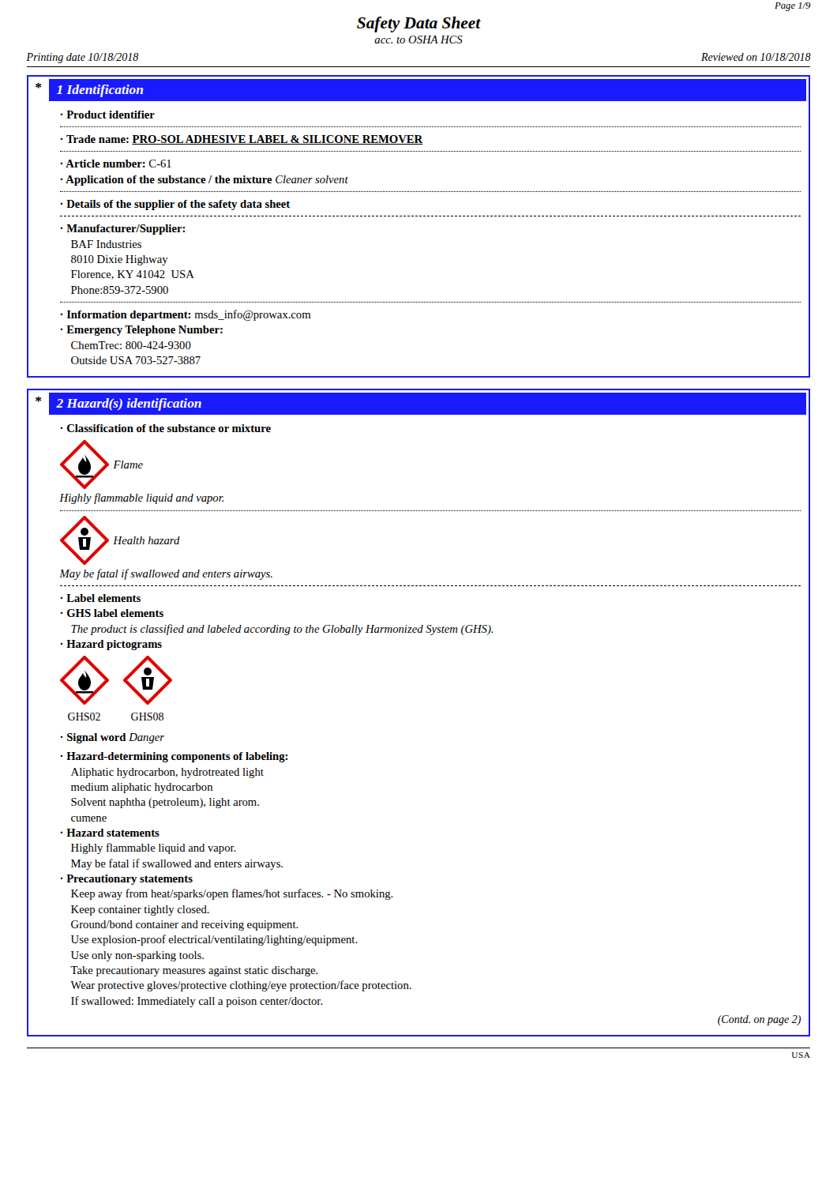Page 1/9
Safety Data Sheet
acc. to OSHA HCS
Printing date 10/18/2018 Reviewed on 10/18/2018
*
1 Identification
Product identifier
Trade name: PRO-SOL ADHESIVE LABEL & SILICONE REMOVER
Article number: C-61
Application of the substance / the mixture Cleaner solvent
Details of the supplier of the safety data sheet
Manufacturer/Supplier:
BAF Industries
8010 Dixie Highway
Florence, KY 41042 USA
Phone:859-372-5900
Information department: msds_info@prowax.com
Emergency Telephone Number:
ChemTrec: 800-424-9300
Outside USA 703-527-3887
*
2 Hazard(s) identification
Classification of the substance or mixture
Flame
Highly flammable liquid and vapor.
Health hazard
May be fatal if swallowed and enters airways.
Label elements
GHS label elements
The product is classified and labeled according to the Globally Harmonized System (GHS).
Hazard pictograms
GHS02
GHS08
Signal word Danger
Hazard-determining components of labeling:
Aliphatic hydrocarbon, hydrotreated light
medium aliphatic hydrocarbon
Solvent naphtha (petroleum), light arom.
cumene
Hazard statements
Highly flammable liquid and vapor.
May be fatal if swallowed and enters airways.
Precautionary statements
Keep away from heat/sparks/open flames/hot surfaces. - No smoking.
Keep container tightly closed.
Ground/bond container and receiving equipment.
Use explosion-proof electrical/ventilating/lighting/equipment.
Use only non-sparking tools.
Take precautionary measures against static discharge.
Wear protective gloves/protective clothing/eye protection/face protection.
If swallowed: Immediately call a poison center/doctor.
(Contd. on page 2)
USA